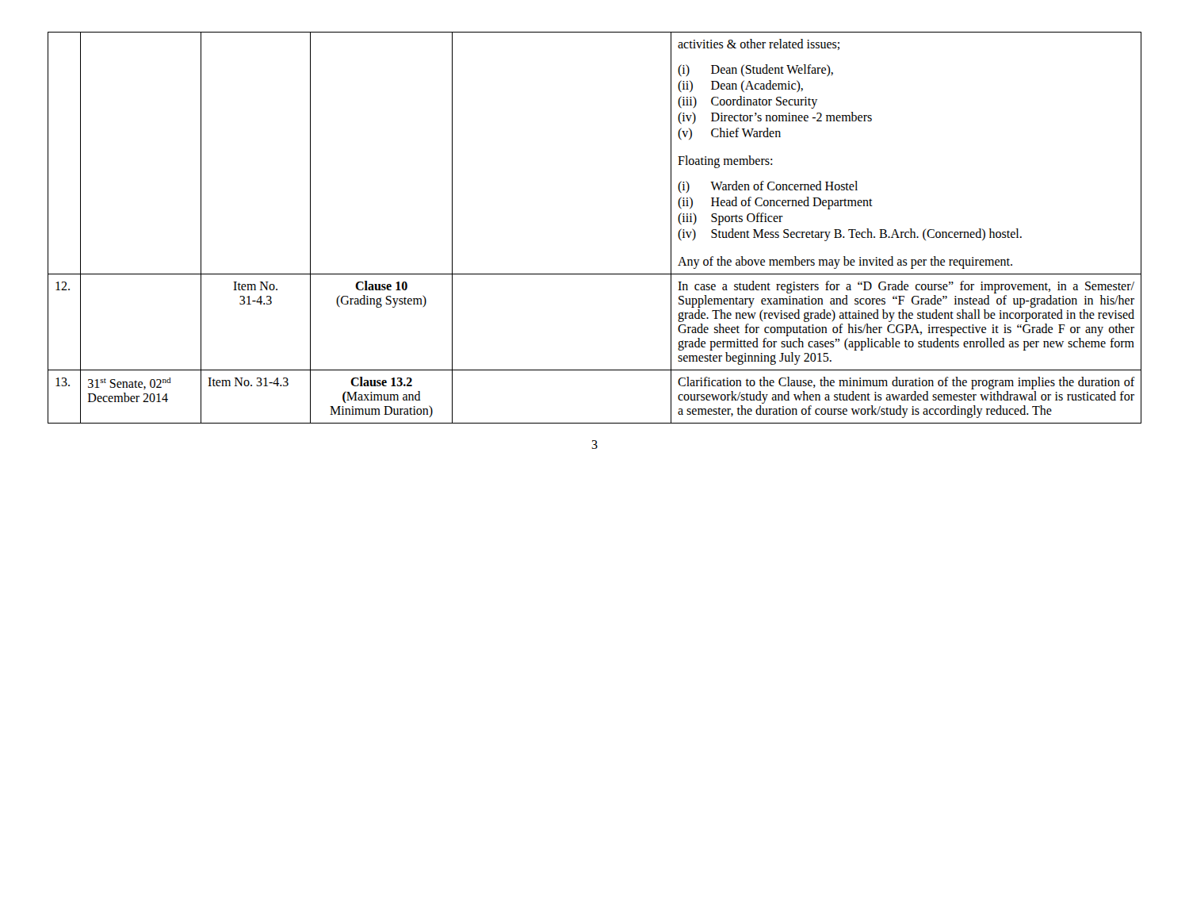| | | | | | activities & other related issues; (i) Dean (Student Welfare), (ii) Dean (Academic), (iii) Coordinator Security (iv) Director’s nominee -2 members (v) Chief Warden Floating members: (i) Warden of Concerned Hostel (ii) Head of Concerned Department (iii) Sports Officer (iv) Student Mess Secretary B. Tech. B.Arch. (Concerned) hostel. Any of the above members may be invited as per the requirement. |
| 12. | | Item No. 31-4.3 | Clause 10 (Grading System) | | In case a student registers for a “D Grade course” for improvement, in a Semester/ Supplementary examination and scores “F Grade” instead of up-gradation in his/her grade. The new (revised grade) attained by the student shall be incorporated in the revised Grade sheet for computation of his/her CGPA, irrespective it is “Grade F or any other grade permitted for such cases” (applicable to students enrolled as per new scheme form semester beginning July 2015. |
| 13. | 31 st Senate, 02 nd December 2014 | Item No. 31-4.3 | Clause 13.2 ( Maximum and Minimum Duration) | | Clarification to the Clause, the minimum duration of the program implies the duration of coursework/study and when a student is awarded semester withdrawal or is rusticated for a semester, the duration of course work/study is accordingly reduced. The |
3